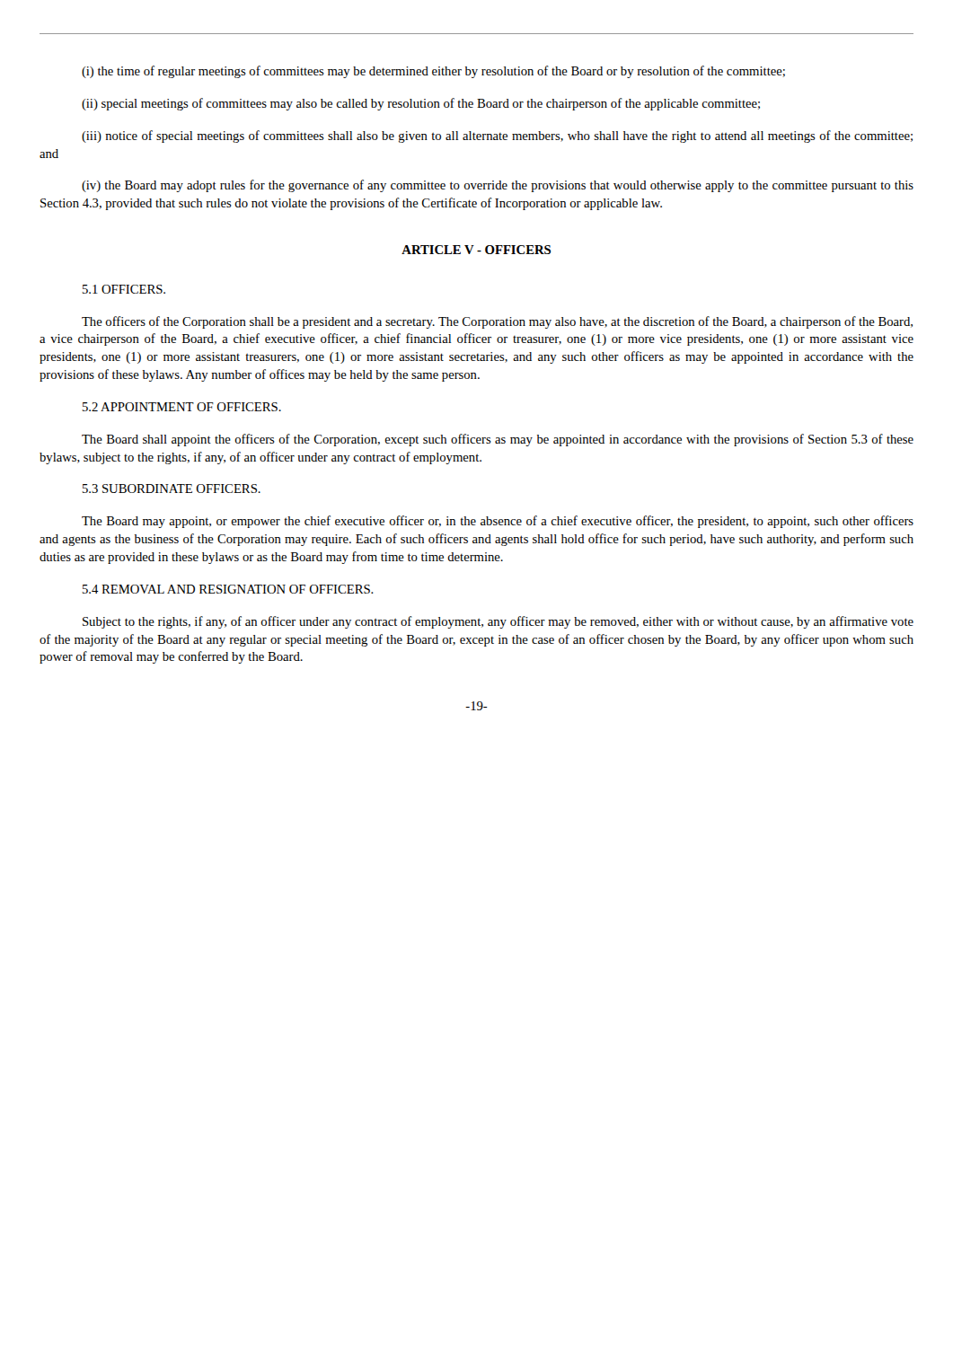(i) the time of regular meetings of committees may be determined either by resolution of the Board or by resolution of the committee;
(ii) special meetings of committees may also be called by resolution of the Board or the chairperson of the applicable committee;
(iii) notice of special meetings of committees shall also be given to all alternate members, who shall have the right to attend all meetings of the committee; and
(iv) the Board may adopt rules for the governance of any committee to override the provisions that would otherwise apply to the committee pursuant to this Section 4.3, provided that such rules do not violate the provisions of the Certificate of Incorporation or applicable law.
ARTICLE V - OFFICERS
5.1 OFFICERS.
The officers of the Corporation shall be a president and a secretary. The Corporation may also have, at the discretion of the Board, a chairperson of the Board, a vice chairperson of the Board, a chief executive officer, a chief financial officer or treasurer, one (1) or more vice presidents, one (1) or more assistant vice presidents, one (1) or more assistant treasurers, one (1) or more assistant secretaries, and any such other officers as may be appointed in accordance with the provisions of these bylaws. Any number of offices may be held by the same person.
5.2 APPOINTMENT OF OFFICERS.
The Board shall appoint the officers of the Corporation, except such officers as may be appointed in accordance with the provisions of Section 5.3 of these bylaws, subject to the rights, if any, of an officer under any contract of employment.
5.3 SUBORDINATE OFFICERS.
The Board may appoint, or empower the chief executive officer or, in the absence of a chief executive officer, the president, to appoint, such other officers and agents as the business of the Corporation may require. Each of such officers and agents shall hold office for such period, have such authority, and perform such duties as are provided in these bylaws or as the Board may from time to time determine.
5.4 REMOVAL AND RESIGNATION OF OFFICERS.
Subject to the rights, if any, of an officer under any contract of employment, any officer may be removed, either with or without cause, by an affirmative vote of the majority of the Board at any regular or special meeting of the Board or, except in the case of an officer chosen by the Board, by any officer upon whom such power of removal may be conferred by the Board.
-19-